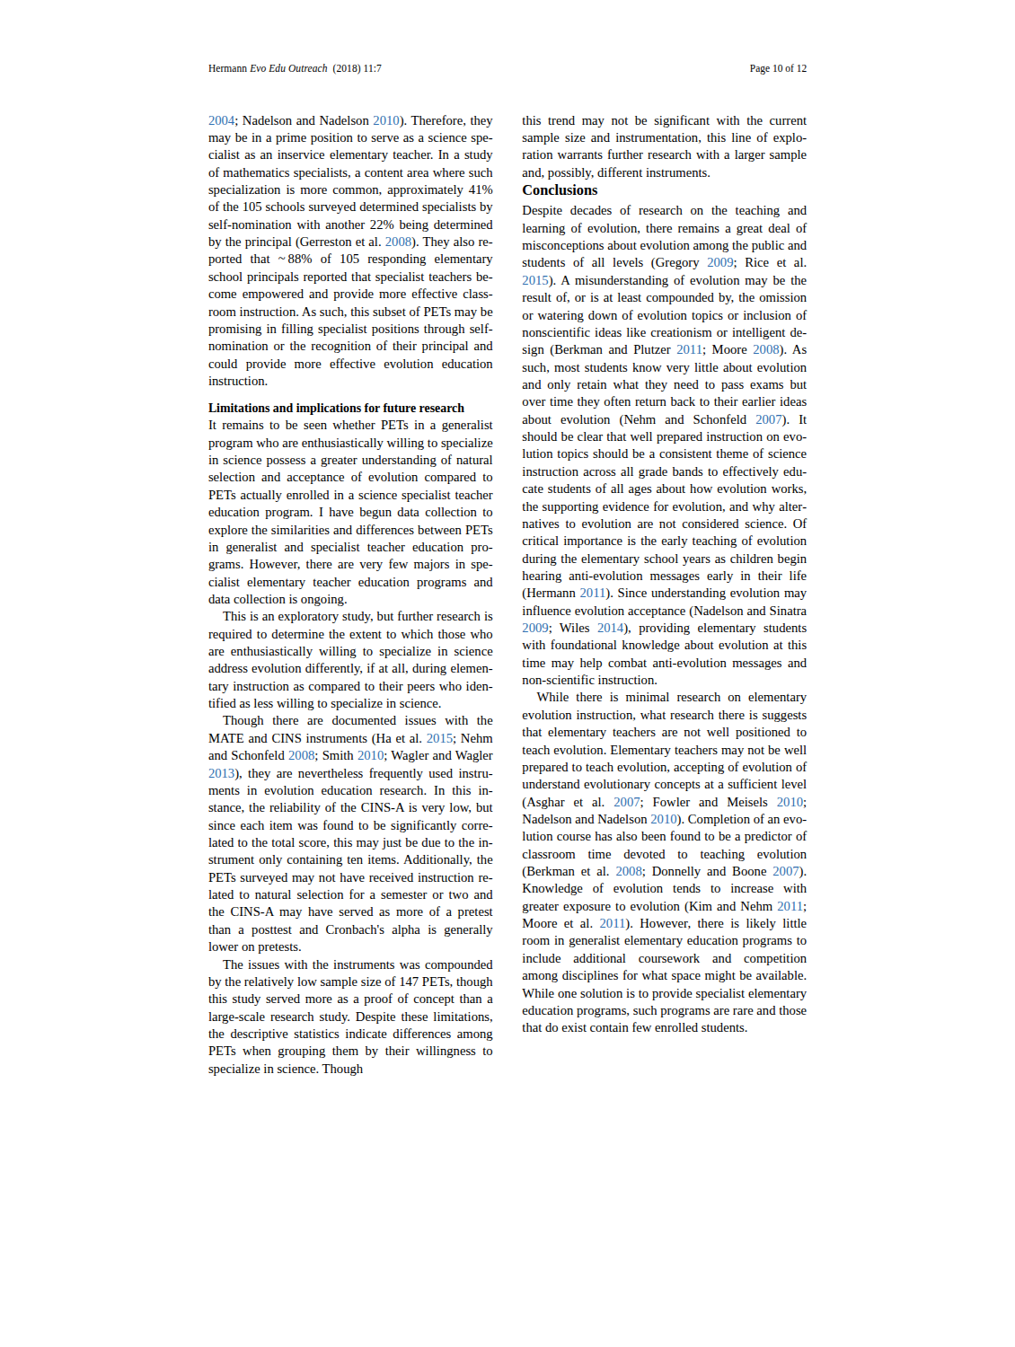Hermann Evo Edu Outreach (2018) 11:7
Page 10 of 12
2004; Nadelson and Nadelson 2010). Therefore, they may be in a prime position to serve as a science specialist as an inservice elementary teacher. In a study of mathematics specialists, a content area where such specialization is more common, approximately 41% of the 105 schools surveyed determined specialists by self-nomination with another 22% being determined by the principal (Gerreston et al. 2008). They also reported that ~ 88% of 105 responding elementary school principals reported that specialist teachers become empowered and provide more effective classroom instruction. As such, this subset of PETs may be promising in filling specialist positions through self-nomination or the recognition of their principal and could provide more effective evolution education instruction.
Limitations and implications for future research
It remains to be seen whether PETs in a generalist program who are enthusiastically willing to specialize in science possess a greater understanding of natural selection and acceptance of evolution compared to PETs actually enrolled in a science specialist teacher education program. I have begun data collection to explore the similarities and differences between PETs in generalist and specialist teacher education programs. However, there are very few majors in specialist elementary teacher education programs and data collection is ongoing.
This is an exploratory study, but further research is required to determine the extent to which those who are enthusiastically willing to specialize in science address evolution differently, if at all, during elementary instruction as compared to their peers who identified as less willing to specialize in science.
Though there are documented issues with the MATE and CINS instruments (Ha et al. 2015; Nehm and Schonfeld 2008; Smith 2010; Wagler and Wagler 2013), they are nevertheless frequently used instruments in evolution education research. In this instance, the reliability of the CINS-A is very low, but since each item was found to be significantly correlated to the total score, this may just be due to the instrument only containing ten items. Additionally, the PETs surveyed may not have received instruction related to natural selection for a semester or two and the CINS-A may have served as more of a pretest than a posttest and Cronbach's alpha is generally lower on pretests.
The issues with the instruments was compounded by the relatively low sample size of 147 PETs, though this study served more as a proof of concept than a large-scale research study. Despite these limitations, the descriptive statistics indicate differences among PETs when grouping them by their willingness to specialize in science. Though
this trend may not be significant with the current sample size and instrumentation, this line of exploration warrants further research with a larger sample and, possibly, different instruments.
Conclusions
Despite decades of research on the teaching and learning of evolution, there remains a great deal of misconceptions about evolution among the public and students of all levels (Gregory 2009; Rice et al. 2015). A misunderstanding of evolution may be the result of, or is at least compounded by, the omission or watering down of evolution topics or inclusion of nonscientific ideas like creationism or intelligent design (Berkman and Plutzer 2011; Moore 2008). As such, most students know very little about evolution and only retain what they need to pass exams but over time they often return back to their earlier ideas about evolution (Nehm and Schonfeld 2007). It should be clear that well prepared instruction on evolution topics should be a consistent theme of science instruction across all grade bands to effectively educate students of all ages about how evolution works, the supporting evidence for evolution, and why alternatives to evolution are not considered science. Of critical importance is the early teaching of evolution during the elementary school years as children begin hearing anti-evolution messages early in their life (Hermann 2011). Since understanding evolution may influence evolution acceptance (Nadelson and Sinatra 2009; Wiles 2014), providing elementary students with foundational knowledge about evolution at this time may help combat anti-evolution messages and non-scientific instruction.
While there is minimal research on elementary evolution instruction, what research there is suggests that elementary teachers are not well positioned to teach evolution. Elementary teachers may not be well prepared to teach evolution, accepting of evolution of understand evolutionary concepts at a sufficient level (Asghar et al. 2007; Fowler and Meisels 2010; Nadelson and Nadelson 2010). Completion of an evolution course has also been found to be a predictor of classroom time devoted to teaching evolution (Berkman et al. 2008; Donnelly and Boone 2007). Knowledge of evolution tends to increase with greater exposure to evolution (Kim and Nehm 2011; Moore et al. 2011). However, there is likely little room in generalist elementary education programs to include additional coursework and competition among disciplines for what space might be available. While one solution is to provide specialist elementary education programs, such programs are rare and those that do exist contain few enrolled students.